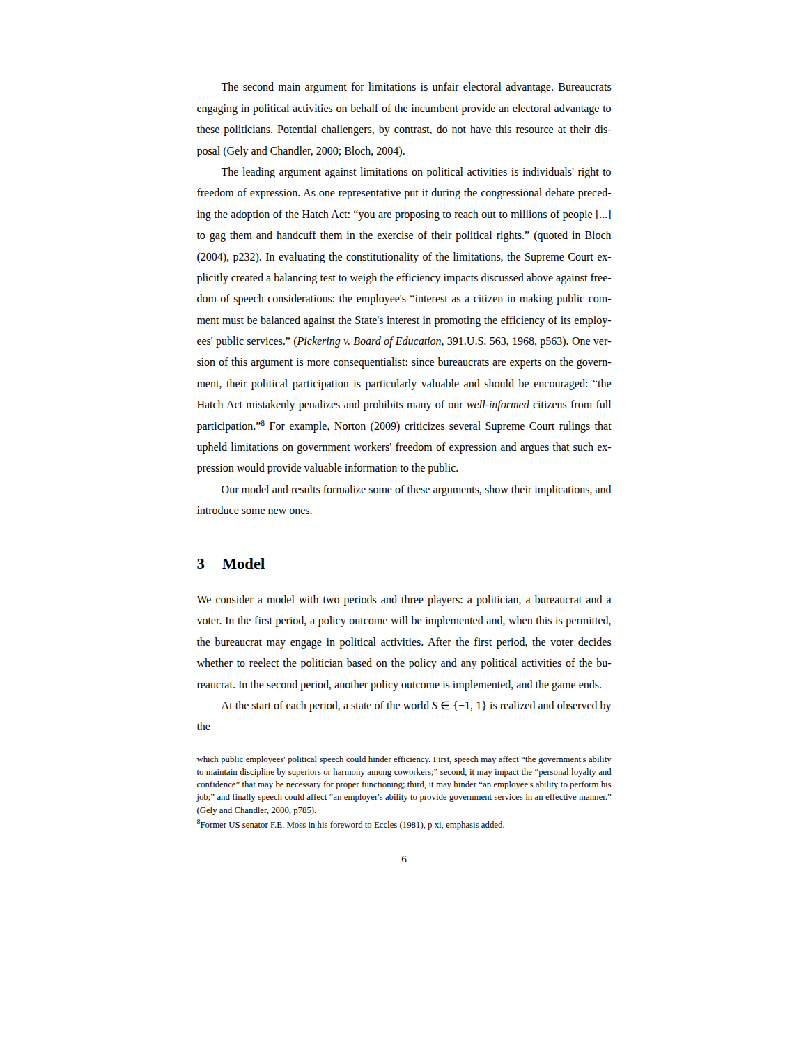The second main argument for limitations is unfair electoral advantage. Bureaucrats engaging in political activities on behalf of the incumbent provide an electoral advantage to these politicians. Potential challengers, by contrast, do not have this resource at their disposal (Gely and Chandler, 2000; Bloch, 2004).
The leading argument against limitations on political activities is individuals' right to freedom of expression. As one representative put it during the congressional debate preceding the adoption of the Hatch Act: “you are proposing to reach out to millions of people [...] to gag them and handcuff them in the exercise of their political rights.” (quoted in Bloch (2004), p232). In evaluating the constitutionality of the limitations, the Supreme Court explicitly created a balancing test to weigh the efficiency impacts discussed above against freedom of speech considerations: the employee's “interest as a citizen in making public comment must be balanced against the State's interest in promoting the efficiency of its employees' public services.” (Pickering v. Board of Education, 391.U.S. 563, 1968, p563). One version of this argument is more consequentialist: since bureaucrats are experts on the government, their political participation is particularly valuable and should be encouraged: “the Hatch Act mistakenly penalizes and prohibits many of our well-informed citizens from full participation.”8 For example, Norton (2009) criticizes several Supreme Court rulings that upheld limitations on government workers' freedom of expression and argues that such expression would provide valuable information to the public.
Our model and results formalize some of these arguments, show their implications, and introduce some new ones.
3 Model
We consider a model with two periods and three players: a politician, a bureaucrat and a voter. In the first period, a policy outcome will be implemented and, when this is permitted, the bureaucrat may engage in political activities. After the first period, the voter decides whether to reelect the politician based on the policy and any political activities of the bureaucrat. In the second period, another policy outcome is implemented, and the game ends.
At the start of each period, a state of the world S ∈ {−1, 1} is realized and observed by the
which public employees' political speech could hinder efficiency. First, speech may affect “the government's ability to maintain discipline by superiors or harmony among coworkers;” second, it may impact the “personal loyalty and confidence” that may be necessary for proper functioning; third, it may hinder “an employee's ability to perform his job;” and finally speech could affect “an employer's ability to provide government services in an effective manner.” (Gely and Chandler, 2000, p785).
8Former US senator F.E. Moss in his foreword to Eccles (1981), p xi, emphasis added.
6